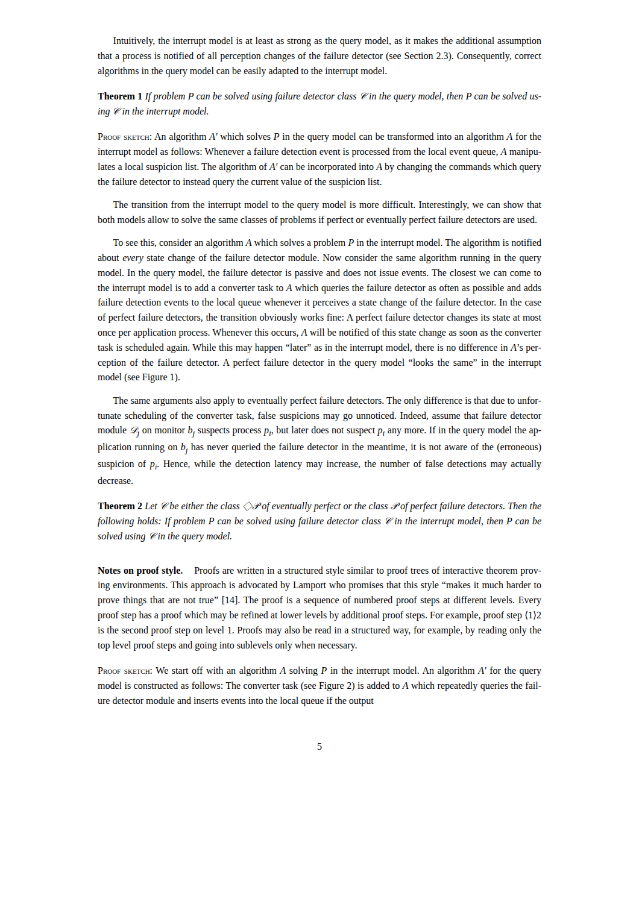Intuitively, the interrupt model is at least as strong as the query model, as it makes the additional assumption that a process is notified of all perception changes of the failure detector (see Section 2.3). Consequently, correct algorithms in the query model can be easily adapted to the interrupt model.
Theorem 1 If problem P can be solved using failure detector class 𝒞 in the query model, then P can be solved using 𝒞 in the interrupt model.
Proof sketch: An algorithm A′ which solves P in the query model can be transformed into an algorithm A for the interrupt model as follows: Whenever a failure detection event is processed from the local event queue, A manipulates a local suspicion list. The algorithm of A′ can be incorporated into A by changing the commands which query the failure detector to instead query the current value of the suspicion list.
The transition from the interrupt model to the query model is more difficult. Interestingly, we can show that both models allow to solve the same classes of problems if perfect or eventually perfect failure detectors are used.
To see this, consider an algorithm A which solves a problem P in the interrupt model. The algorithm is notified about every state change of the failure detector module. Now consider the same algorithm running in the query model. In the query model, the failure detector is passive and does not issue events. The closest we can come to the interrupt model is to add a converter task to A which queries the failure detector as often as possible and adds failure detection events to the local queue whenever it perceives a state change of the failure detector. In the case of perfect failure detectors, the transition obviously works fine: A perfect failure detector changes its state at most once per application process. Whenever this occurs, A will be notified of this state change as soon as the converter task is scheduled again. While this may happen “later” as in the interrupt model, there is no difference in A’s perception of the failure detector. A perfect failure detector in the query model “looks the same” in the interrupt model (see Figure 1).
The same arguments also apply to eventually perfect failure detectors. The only difference is that due to unfortunate scheduling of the converter task, false suspicions may go unnoticed. Indeed, assume that failure detector module 𝒟j on monitor bj suspects process pi, but later does not suspect pi any more. If in the query model the application running on bj has never queried the failure detector in the meantime, it is not aware of the (erroneous) suspicion of pi. Hence, while the detection latency may increase, the number of false detections may actually decrease.
Theorem 2 Let 𝒞 be either the class ◇𝒫 of eventually perfect or the class 𝒫 of perfect failure detectors. Then the following holds: If problem P can be solved using failure detector class 𝒞 in the interrupt model, then P can be solved using 𝒞 in the query model.
Notes on proof style. Proofs are written in a structured style similar to proof trees of interactive theorem proving environments. This approach is advocated by Lamport who promises that this style “makes it much harder to prove things that are not true” [14]. The proof is a sequence of numbered proof steps at different levels. Every proof step has a proof which may be refined at lower levels by additional proof steps. For example, proof step ⟨1⟩2 is the second proof step on level 1. Proofs may also be read in a structured way, for example, by reading only the top level proof steps and going into sublevels only when necessary.
Proof sketch: We start off with an algorithm A solving P in the interrupt model. An algorithm A′ for the query model is constructed as follows: The converter task (see Figure 2) is added to A which repeatedly queries the failure detector module and inserts events into the local queue if the output
5